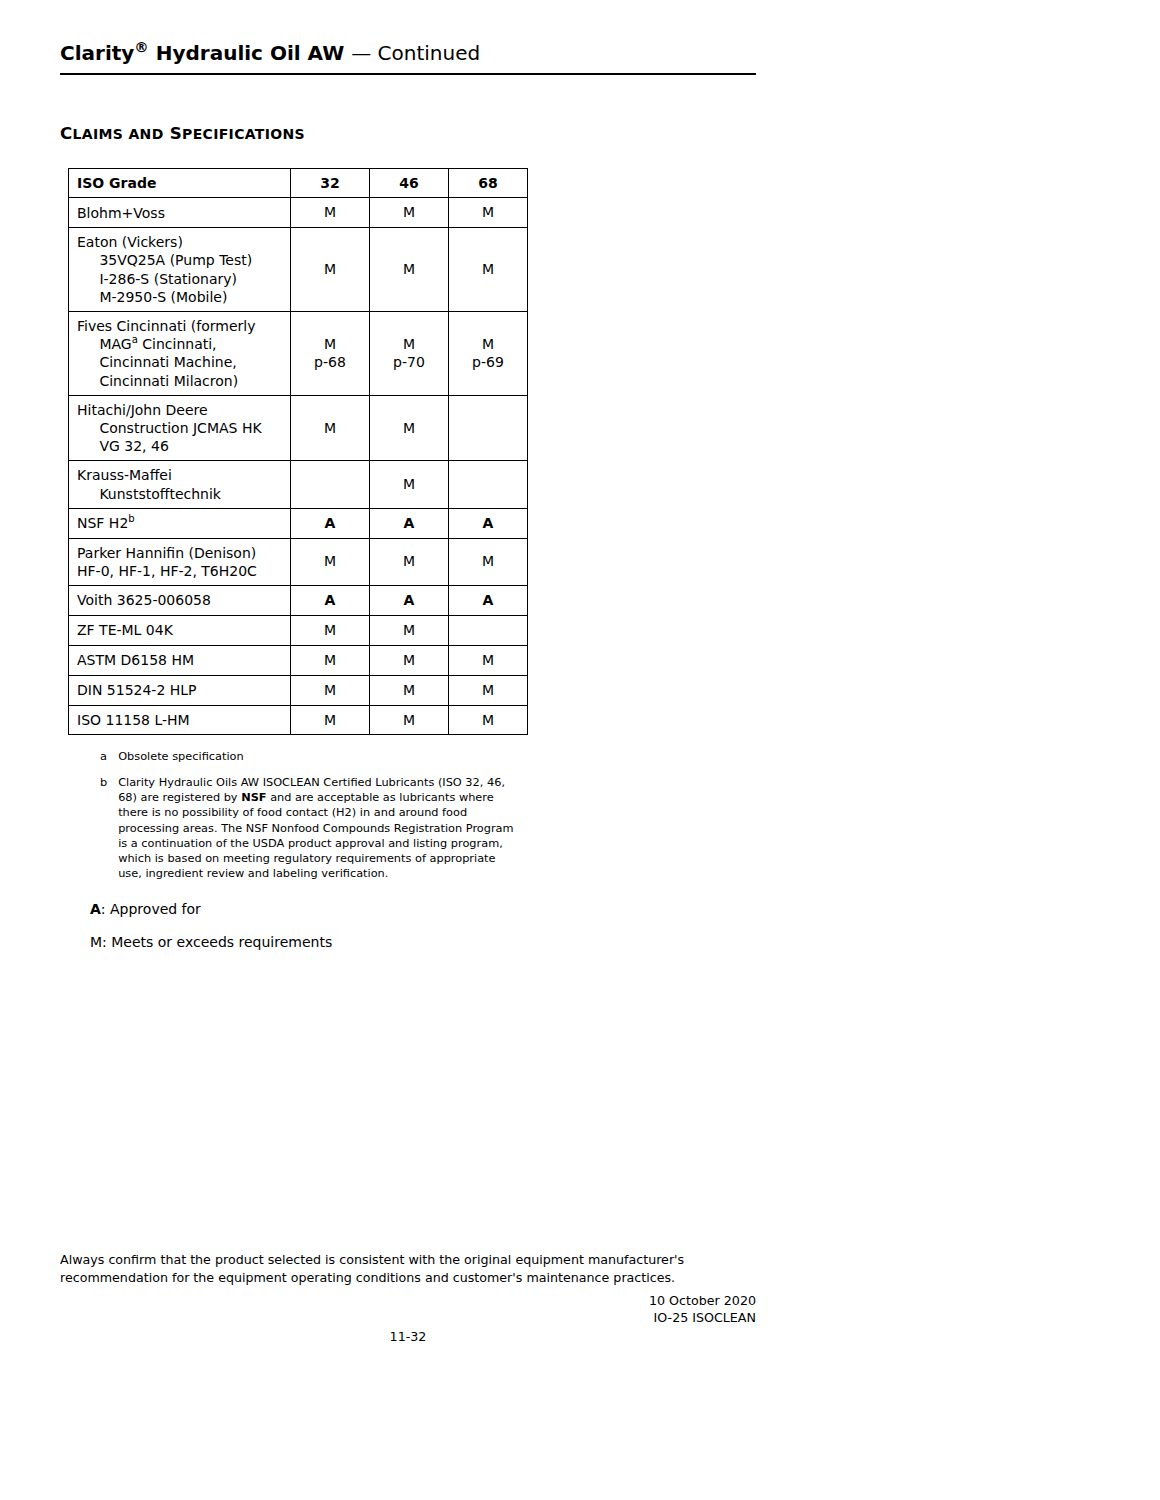Clarity® Hydraulic Oil AW — Continued
CLAIMS AND SPECIFICATIONS
| ISO Grade | 32 | 46 | 68 |
| --- | --- | --- | --- |
| Blohm+Voss | M | M | M |
| Eaton (Vickers) 35VQ25A (Pump Test) I-286-S (Stationary) M-2950-S (Mobile) | M | M | M |
| Fives Cincinnati (formerly MAG a Cincinnati, Cincinnati Machine, Cincinnati Milacron) | M p-68 | M p-70 | M p-69 |
| Hitachi/John Deere Construction JCMAS HK VG 32, 46 | M | M | |
| Krauss-Maffei Kunststofftechnik | | M | |
| NSF H2 b | A | A | A |
| Parker Hannifin (Denison) HF-0, HF-1, HF-2, T6H20C | M | M | M |
| Voith 3625-006058 | A | A | A |
| ZF TE-ML 04K | M | M | |
| ASTM D6158 HM | M | M | M |
| DIN 51524-2 HLP | M | M | M |
| ISO 11158 L-HM | M | M | M |
aObsolete specification
bClarity Hydraulic Oils AW ISOCLEAN Certified Lubricants (ISO 32, 46, 68) are registered by NSF and are acceptable as lubricants where there is no possibility of food contact (H2) in and around food processing areas. The NSF Nonfood Compounds Registration Program is a continuation of the USDA product approval and listing program, which is based on meeting regulatory requirements of appropriate use, ingredient review and labeling verification.
A: Approved for
M: Meets or exceeds requirements
Always confirm that the product selected is consistent with the original equipment manufacturer's recommendation for the equipment operating conditions and customer's maintenance practices.
10 October 2020
IO-25 ISOCLEAN
11-32